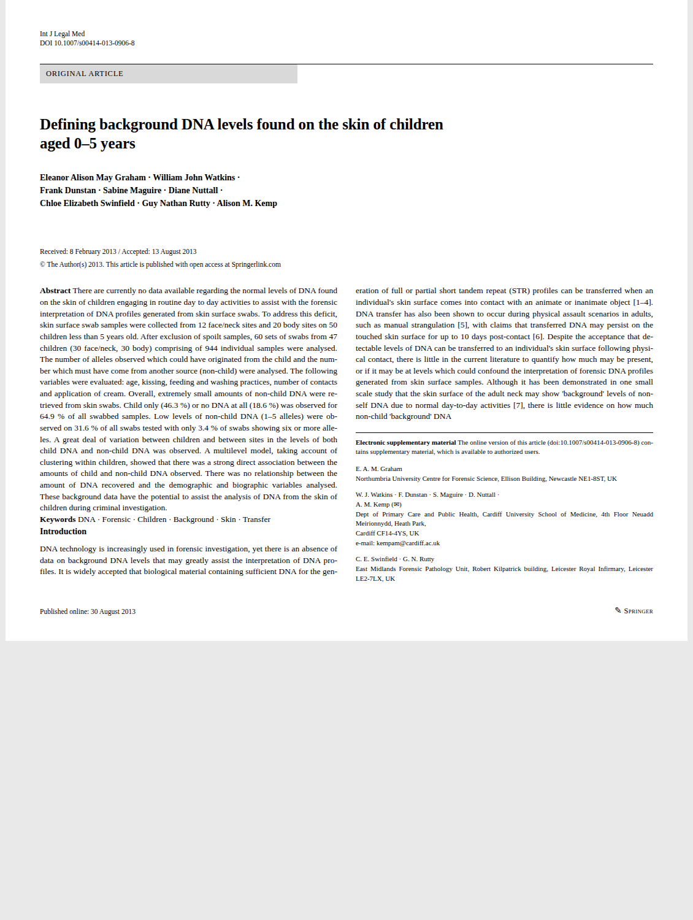Int J Legal Med
DOI 10.1007/s00414-013-0906-8
ORIGINAL ARTICLE
Defining background DNA levels found on the skin of children
aged 0–5 years
Eleanor Alison May Graham · William John Watkins ·
Frank Dunstan · Sabine Maguire · Diane Nuttall ·
Chloe Elizabeth Swinfield · Guy Nathan Rutty · Alison M. Kemp
Received: 8 February 2013 / Accepted: 13 August 2013
© The Author(s) 2013. This article is published with open access at Springerlink.com
Abstract There are currently no data available regarding the normal levels of DNA found on the skin of children engaging in routine day to day activities to assist with the forensic interpretation of DNA profiles generated from skin surface swabs. To address this deficit, skin surface swab samples were collected from 12 face/neck sites and 20 body sites on 50 children less than 5 years old. After exclusion of spoilt samples, 60 sets of swabs from 47 children (30 face/neck, 30 body) comprising of 944 individual samples were analysed. The number of alleles observed which could have originated from the child and the number which must have come from another source (non-child) were analysed. The following variables were evaluated: age, kissing, feeding and washing practices, number of contacts and application of cream. Overall, extremely small amounts of non-child DNA were retrieved from skin swabs. Child only (46.3 %) or no DNA at all (18.6 %) was observed for 64.9 % of all swabbed samples. Low levels of non-child DNA (1–5 alleles) were observed on 31.6 % of all swabs tested with only 3.4 % of swabs showing six or more alleles. A great deal of variation between children and between sites in the levels of both child DNA and non-child DNA was observed. A multilevel model, taking account of clustering within children, showed that there was a strong direct association between the amounts of child and non-child DNA observed. There was no relationship between the amount of DNA recovered and the demographic and biographic variables analysed. These background data have the potential to assist the analysis of DNA from the skin of children during criminal investigation.
Keywords DNA · Forensic · Children · Background · Skin · Transfer
Introduction
DNA technology is increasingly used in forensic investigation, yet there is an absence of data on background DNA levels that may greatly assist the interpretation of DNA profiles. It is widely accepted that biological material containing sufficient DNA for the generation of full or partial short tandem repeat (STR) profiles can be transferred when an individual's skin surface comes into contact with an animate or inanimate object [1–4]. DNA transfer has also been shown to occur during physical assault scenarios in adults, such as manual strangulation [5], with claims that transferred DNA may persist on the touched skin surface for up to 10 days post-contact [6]. Despite the acceptance that detectable levels of DNA can be transferred to an individual's skin surface following physical contact, there is little in the current literature to quantify how much may be present, or if it may be at levels which could confound the interpretation of forensic DNA profiles generated from skin surface samples. Although it has been demonstrated in one small scale study that the skin surface of the adult neck may show 'background' levels of non-self DNA due to normal day-to-day activities [7], there is little evidence on how much non-child 'background' DNA
Electronic supplementary material The online version of this article (doi:10.1007/s00414-013-0906-8) contains supplementary material, which is available to authorized users.
E. A. M. Graham
Northumbria University Centre for Forensic Science, Ellison Building, Newcastle NE1-8ST, UK
W. J. Watkins · F. Dunstan · S. Maguire · D. Nuttall ·
A. M. Kemp (✉)
Dept of Primary Care and Public Health, Cardiff University School of Medicine, 4th Floor Neuadd Meirionnydd, Heath Park,
Cardiff CF14-4YS, UK
e-mail: kempam@cardiff.ac.uk
C. E. Swinfield · G. N. Rutty
East Midlands Forensic Pathology Unit, Robert Kilpatrick building, Leicester Royal Infirmary, Leicester LE2-7LX, UK
Published online: 30 August 2013
✎ Springer